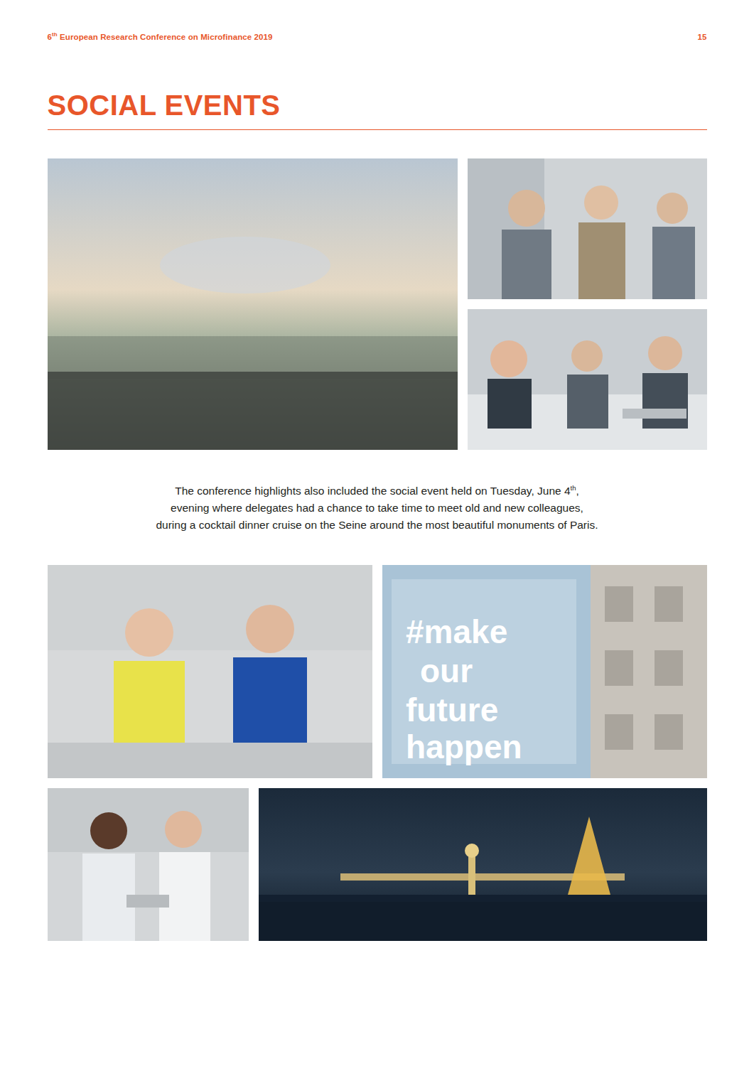6th European Research Conference on Microfinance 2019
15
SOCIAL EVENTS
The conference highlights also included the social event held on Tuesday, June 4th,
evening where delegates had a chance to take time to meet old and new colleagues,
during a cocktail dinner cruise on the Seine around the most beautiful monuments of Paris.